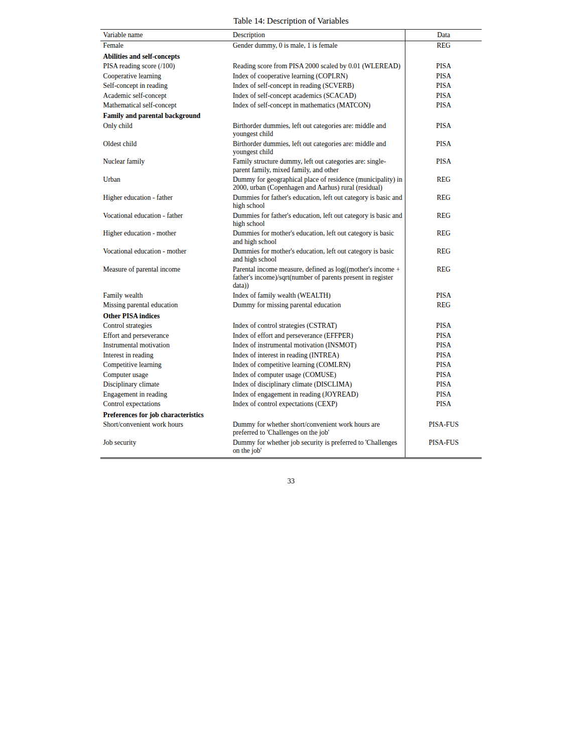Table 14: Description of Variables
| Variable name | Description | Data |
| --- | --- | --- |
| Female | Gender dummy, 0 is male, 1 is female | REG |
| Abilities and self-concepts | | |
| PISA reading score (/100) | Reading score from PISA 2000 scaled by 0.01 (WLEREAD) | PISA |
| Cooperative learning | Index of cooperative learning (COPLRN) | PISA |
| Self-concept in reading | Index of self-concept in reading (SCVERB) | PISA |
| Academic self-concept | Index of self-concept academics (SCACAD) | PISA |
| Mathematical self-concept | Index of self-concept in mathematics (MATCON) | PISA |
| Family and parental background | | |
| Only child | Birthorder dummies, left out categories are: middle and youngest child | PISA |
| Oldest child | Birthorder dummies, left out categories are: middle and youngest child | PISA |
| Nuclear family | Family structure dummy, left out categories are: single-parent family, mixed family, and other | PISA |
| Urban | Dummy for geographical place of residence (municipality) in 2000, urban (Copenhagen and Aarhus) rural (residual) | REG |
| Higher education - father | Dummies for father's education, left out category is basic and high school | REG |
| Vocational education - father | Dummies for father's education, left out category is basic and high school | REG |
| Higher education - mother | Dummies for mother's education, left out category is basic and high school | REG |
| Vocational education - mother | Dummies for mother's education, left out category is basic and high school | REG |
| Measure of parental income | Parental income measure, defined as log((mother's income + father's income)/sqrt(number of parents present in register data)) | REG |
| Family wealth | Index of family wealth (WEALTH) | PISA |
| Missing parental education | Dummy for missing parental education | REG |
| Other PISA indices | | |
| Control strategies | Index of control strategies (CSTRAT) | PISA |
| Effort and perseverance | Index of effort and perseverance (EFFPER) | PISA |
| Instrumental motivation | Index of instrumental motivation (INSMOT) | PISA |
| Interest in reading | Index of interest in reading (INTREA) | PISA |
| Competitive learning | Index of competitive learning (COMLRN) | PISA |
| Computer usage | Index of computer usage (COMUSE) | PISA |
| Disciplinary climate | Index of disciplinary climate (DISCLIMA) | PISA |
| Engagement in reading | Index of engagement in reading (JOYREAD) | PISA |
| Control expectations | Index of control expectations (CEXP) | PISA |
| Preferences for job characteristics | | |
| Short/convenient work hours | Dummy for whether short/convenient work hours are preferred to 'Challenges on the job' | PISA-FUS |
| Job security | Dummy for whether job security is preferred to 'Challenges on the job' | PISA-FUS |
33